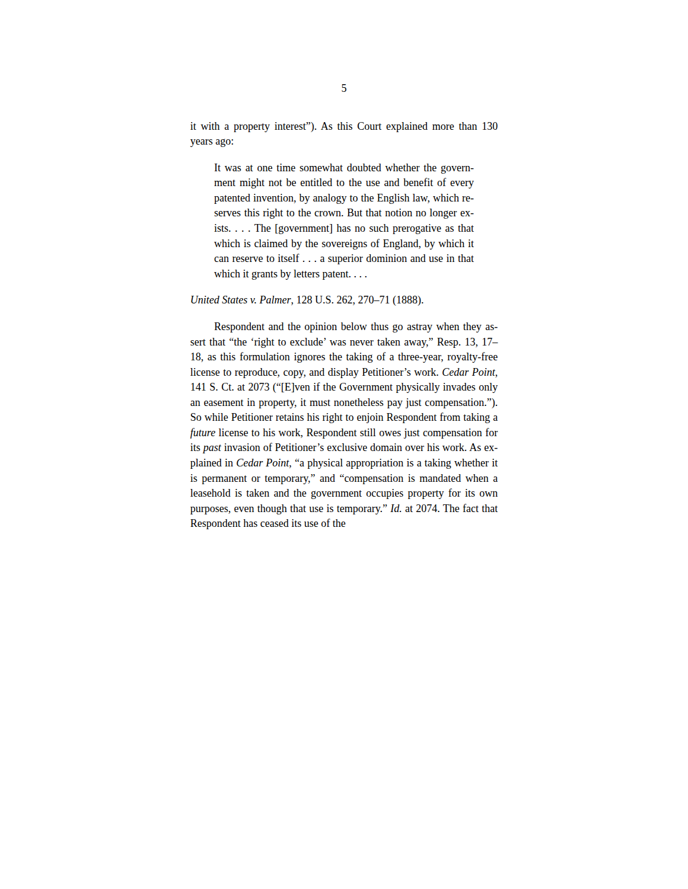5
it with a property interest”). As this Court explained more than 130 years ago:
It was at one time somewhat doubted whether the government might not be entitled to the use and benefit of every patented invention, by analogy to the English law, which reserves this right to the crown. But that notion no longer exists. . . . The [government] has no such prerogative as that which is claimed by the sovereigns of England, by which it can reserve to itself . . . a superior dominion and use in that which it grants by letters patent. . . .
United States v. Palmer, 128 U.S. 262, 270–71 (1888).
Respondent and the opinion below thus go astray when they assert that “the ‘right to exclude’ was never taken away,” Resp. 13, 17–18, as this formulation ignores the taking of a three-year, royalty-free license to reproduce, copy, and display Petitioner’s work. Cedar Point, 141 S. Ct. at 2073 (“[E]ven if the Government physically invades only an easement in property, it must nonetheless pay just compensation.”). So while Petitioner retains his right to enjoin Respondent from taking a future license to his work, Respondent still owes just compensation for its past invasion of Petitioner’s exclusive domain over his work. As explained in Cedar Point, “a physical appropriation is a taking whether it is permanent or temporary,” and “compensation is mandated when a leasehold is taken and the government occupies property for its own purposes, even though that use is temporary.” Id. at 2074. The fact that Respondent has ceased its use of the